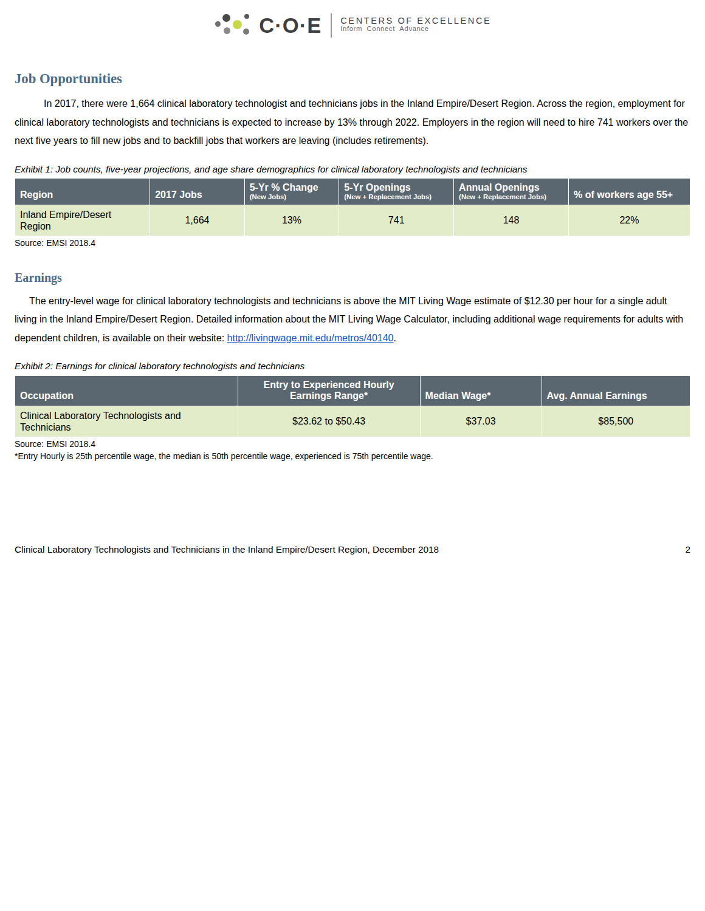C·O·E CENTERS OF EXCELLENCE Inform Connect Advance
Job Opportunities
In 2017, there were 1,664 clinical laboratory technologist and technicians jobs in the Inland Empire/Desert Region. Across the region, employment for clinical laboratory technologists and technicians is expected to increase by 13% through 2022. Employers in the region will need to hire 741 workers over the next five years to fill new jobs and to backfill jobs that workers are leaving (includes retirements).
Exhibit 1: Job counts, five-year projections, and age share demographics for clinical laboratory technologists and technicians
| Region | 2017 Jobs | 5-Yr % Change (New Jobs) | 5-Yr Openings (New + Replacement Jobs) | Annual Openings (New + Replacement Jobs) | % of workers age 55+ |
| --- | --- | --- | --- | --- | --- |
| Inland Empire/Desert Region | 1,664 | 13% | 741 | 148 | 22% |
Source: EMSI 2018.4
Earnings
The entry-level wage for clinical laboratory technologists and technicians is above the MIT Living Wage estimate of $12.30 per hour for a single adult living in the Inland Empire/Desert Region. Detailed information about the MIT Living Wage Calculator, including additional wage requirements for adults with dependent children, is available on their website: http://livingwage.mit.edu/metros/40140.
Exhibit 2: Earnings for clinical laboratory technologists and technicians
| Occupation | Entry to Experienced Hourly Earnings Range* | Median Wage* | Avg. Annual Earnings |
| --- | --- | --- | --- |
| Clinical Laboratory Technologists and Technicians | $23.62 to $50.43 | $37.03 | $85,500 |
Source: EMSI 2018.4
*Entry Hourly is 25th percentile wage, the median is 50th percentile wage, experienced is 75th percentile wage.
Clinical Laboratory Technologists and Technicians in the Inland Empire/Desert Region, December 2018 2